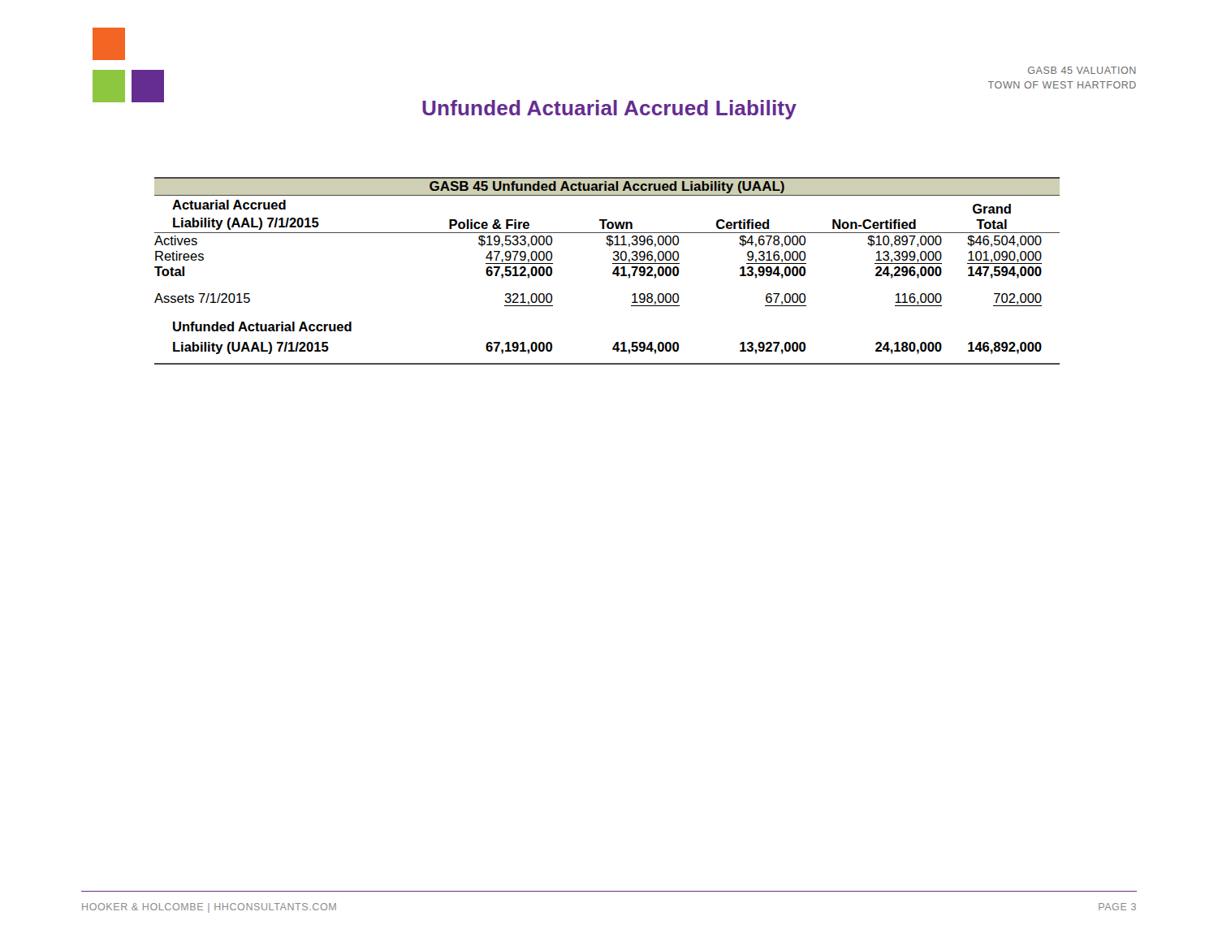GASB 45 VALUATION
TOWN OF WEST HARTFORD
Unfunded Actuarial Accrued Liability
| GASB 45 Unfunded Actuarial Accrued Liability (UAAL) |
| Actuarial Accrued Liability (AAL) 7/1/2015 | Police & Fire | Town | Certified | Non-Certified | Grand Total |
| Actives | $19,533,000 | $11,396,000 | $4,678,000 | $10,897,000 | $46,504,000 |
| Retirees | 47,979,000 | 30,396,000 | 9,316,000 | 13,399,000 | 101,090,000 |
| Total | 67,512,000 | 41,792,000 | 13,994,000 | 24,296,000 | 147,594,000 |
| Assets 7/1/2015 | 321,000 | 198,000 | 67,000 | 116,000 | 702,000 |
| Unfunded Actuarial Accrued |
| Liability (UAAL) 7/1/2015 | 67,191,000 | 41,594,000 | 13,927,000 | 24,180,000 | 146,892,000 |
HOOKER & HOLCOMBE | HHCONSULTANTS.COM
PAGE 3